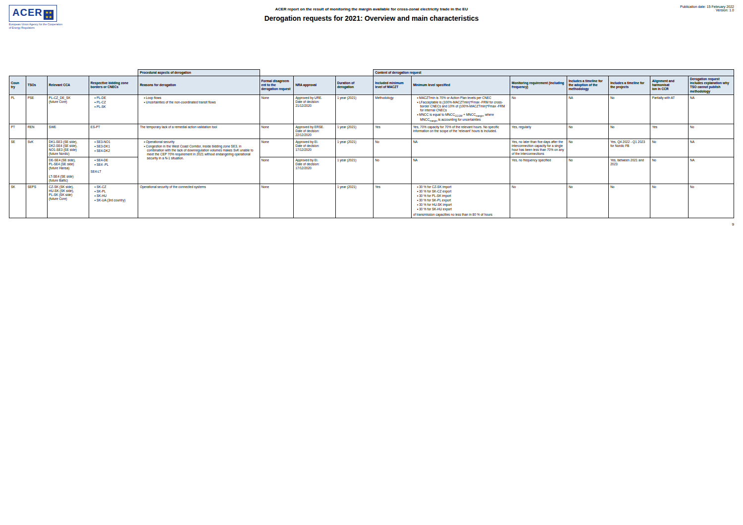ACER★★
★★
European Union Agency for the Cooperation
of Energy Regulators
ACER report on the result of monitoring the margin available for cross-zonal electricity trade in the EU
Derogation requests for 2021: Overview and main characteristics
Publication date: 15 February 2022
Version: 1.0
| | Procedural aspects of derogation | | Content of derogation request |
| Coun try | TSOs | Relevant CCA | Respective bidding zone borders or CNECs | Reasons for derogation | Formal disagreem ent to the derogation request | NRA approval | Duration of derogation | Included minimum level of MACZT | Minimum level specified | Monitoring requirement (including frequency) | Includes a timeline for the adoption of the methodology | Includes a timeline for the projects | Alignment and harmonisat ion in CCR | Derogation request includes explanation why TSO cannot publish methodology |
| PL | PSE | PL-CZ_DE_SK (future Core) | PL-DE PL-CZ PL-SK | Loop flows Uncertainties of the non-coordinated transit flows | None | Approved by URE. Date of decision: 21/12/2020 | 1 year (2021) | Methodology | MACZTmin is 70% or Action Plan levels per CNEC LFacceptable is (100%-MACZTmin)*Fmax -FRM for cross-border CNECs and 10% of (100%-MACZTmin)*Fmax -FRM for internal CNECs MNCC is equal to MNCC CCGM + MNCC margin , where MNCC margin is accounting for uncertainties | No | NA | No | Partially with AT | NA |
| PT | REN | SWE | ES-PT | The temporary lack of a remedial action validation tool | None | Approved by ERSE. Date of decision: 22/12/2020 | 1 year (2021) | Yes | Yes, 70% capacity for 70% of the relevant hours. No specific information on the scope of the 'relevant' hours is included. | Yes, regularly | No | No | Yes | No |
| SE | SvK | DK1-SE3 (SE side), DK2-SE4 (SE side), NO1-SE3 (SE side) (future Nordic) | SE3-NO1 SE3-DK1 SE4-DK2 | Operational security Congestion in the West Coast Corridor, inside bidding zone SE3, in combination with the lack of downregulation volumes makes SvK unable to meet the CEP 70% requirement in 2021 without endangering operational security in a N-1 situation. | None | Approved by Ei. Date of decision: 17/12/2020 | 1 year (2021) | No | NA | Yes, no later than five days after the interconnection capacity for a single hour has been less than 70% on any of the interconnections | No | Yes, Q4 2022 - Q1 2023 for Nordic FB | No | NA |
| DE-SE4 (SE side), PL-SE4 (SE side) (future Hansa) LT-SE4 (SE side) (future Baltic) | SE4-DE SE4 -PL SE4-LT | None | Approved by Ei. Date of decision: 17/12/2020 | 1 year (2021) | No | NA | Yes, no frequency specified | No | Yes, between 2021 and 2023 | No | NA |
| SK | SEPS | CZ-SK (SK side), HU-SK (SK side), PL-SK (SK side) (future Core) | SK-CZ SK-PL SK-HU SK-UA (3rd country) | Operational security of the connected systems | None | | 1 year (2021) | Yes | 30 % for CZ-SK import 30 % for SK-CZ export 30 % for PL-SK import 30 % for SK-PL export 30 % for HU-SK import 30 % for SK-HU export of transmission capacities no less than in 80 % of hours | No | No | No | No | No |
9